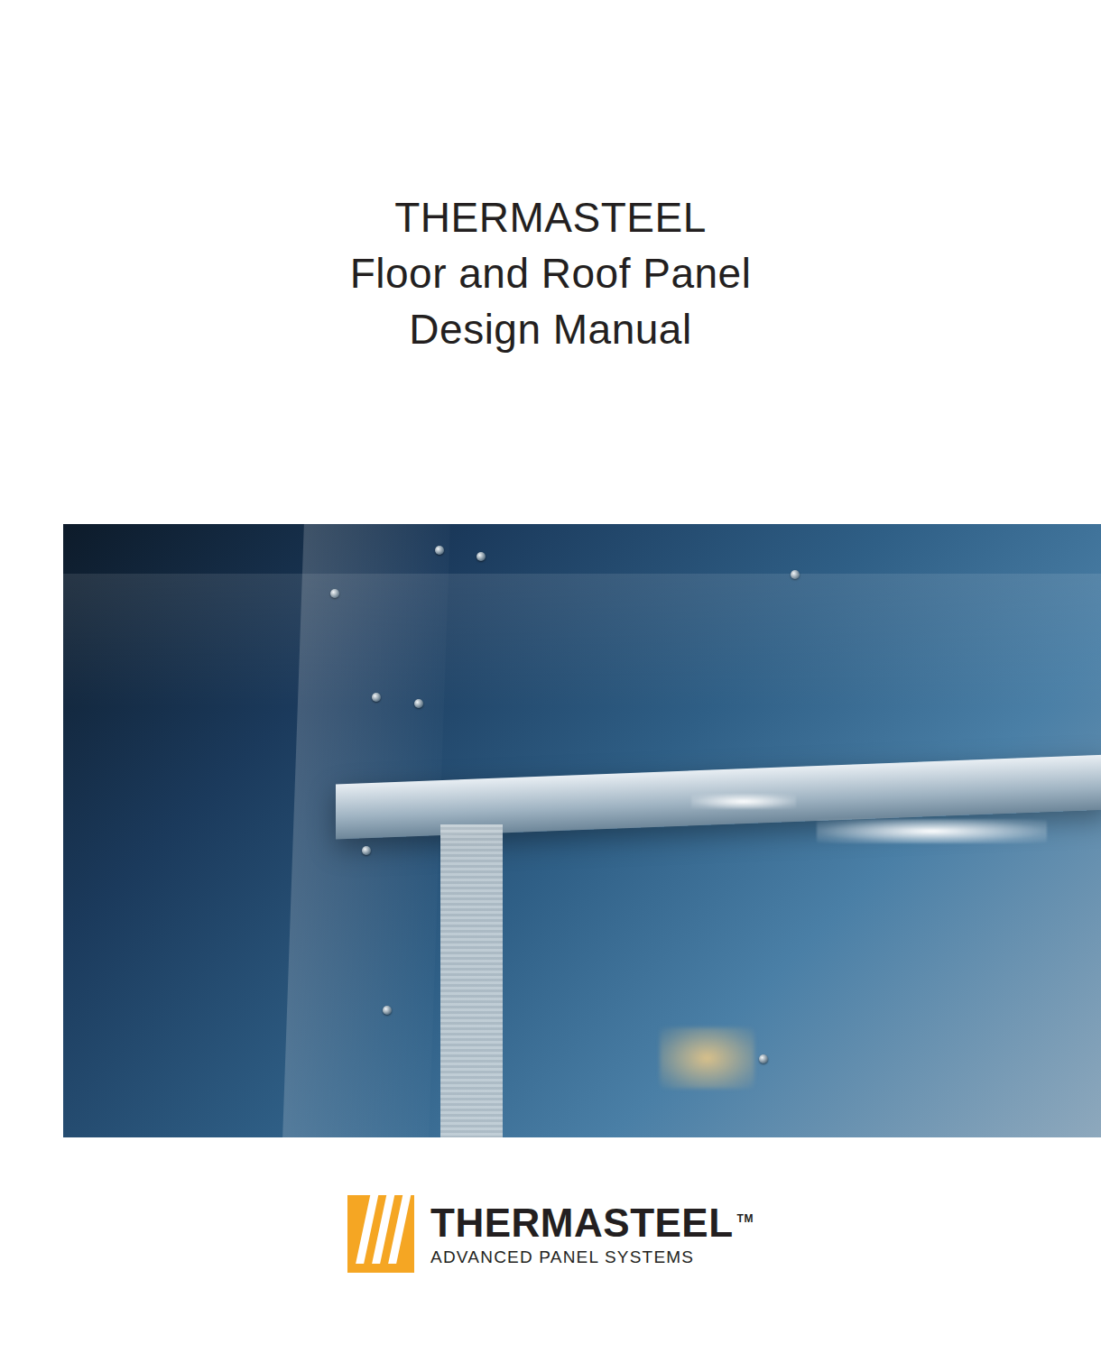THERMASTEEL Floor and Roof Panel Design Manual
THERMASTEELTM
ADVANCED PANEL SYSTEMS